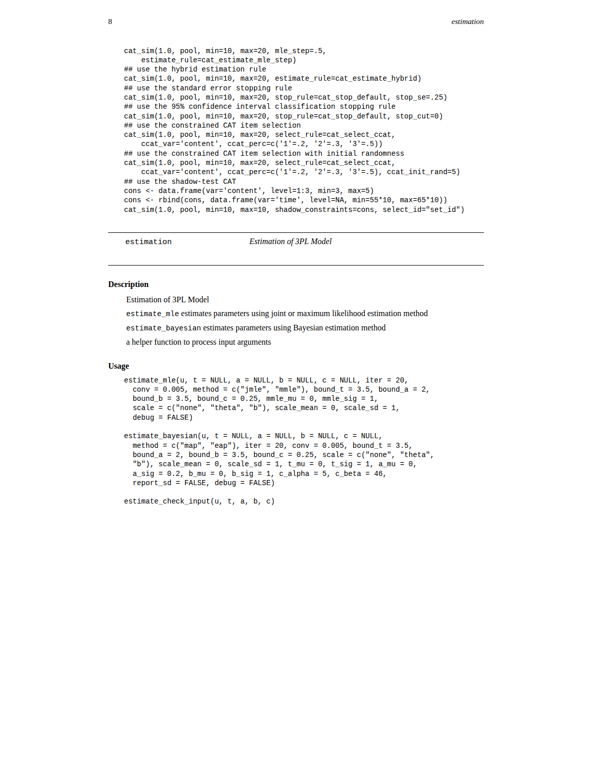8 estimation
cat_sim(1.0, pool, min=10, max=20, mle_step=.5,
    estimate_rule=cat_estimate_mle_step)
## use the hybrid estimation rule
cat_sim(1.0, pool, min=10, max=20, estimate_rule=cat_estimate_hybrid)
## use the standard error stopping rule
cat_sim(1.0, pool, min=10, max=20, stop_rule=cat_stop_default, stop_se=.25)
## use the 95% confidence interval classification stopping rule
cat_sim(1.0, pool, min=10, max=20, stop_rule=cat_stop_default, stop_cut=0)
## use the constrained CAT item selection
cat_sim(1.0, pool, min=10, max=20, select_rule=cat_select_ccat,
    ccat_var='content', ccat_perc=c('1'=.2, '2'=.3, '3'=.5))
## use the constrained CAT item selection with initial randomness
cat_sim(1.0, pool, min=10, max=20, select_rule=cat_select_ccat,
    ccat_var='content', ccat_perc=c('1'=.2, '2'=.3, '3'=.5), ccat_init_rand=5)
## use the shadow-test CAT
cons <- data.frame(var='content', level=1:3, min=3, max=5)
cons <- rbind(cons, data.frame(var='time', level=NA, min=55*10, max=65*10))
cat_sim(1.0, pool, min=10, max=10, shadow_constraints=cons, select_id="set_id")
estimation Estimation of 3PL Model
Description
Estimation of 3PL Model
estimate_mle estimates parameters using joint or maximum likelihood estimation method
estimate_bayesian estimates parameters using Bayesian estimation method
a helper function to process input arguments
Usage
estimate_mle(u, t = NULL, a = NULL, b = NULL, c = NULL, iter = 20,
  conv = 0.005, method = c("jmle", "mmle"), bound_t = 3.5, bound_a = 2,
  bound_b = 3.5, bound_c = 0.25, mmle_mu = 0, mmle_sig = 1,
  scale = c("none", "theta", "b"), scale_mean = 0, scale_sd = 1,
  debug = FALSE)

estimate_bayesian(u, t = NULL, a = NULL, b = NULL, c = NULL,
  method = c("map", "eap"), iter = 20, conv = 0.005, bound_t = 3.5,
  bound_a = 2, bound_b = 3.5, bound_c = 0.25, scale = c("none", "theta",
  "b"), scale_mean = 0, scale_sd = 1, t_mu = 0, t_sig = 1, a_mu = 0,
  a_sig = 0.2, b_mu = 0, b_sig = 1, c_alpha = 5, c_beta = 46,
  report_sd = FALSE, debug = FALSE)

estimate_check_input(u, t, a, b, c)